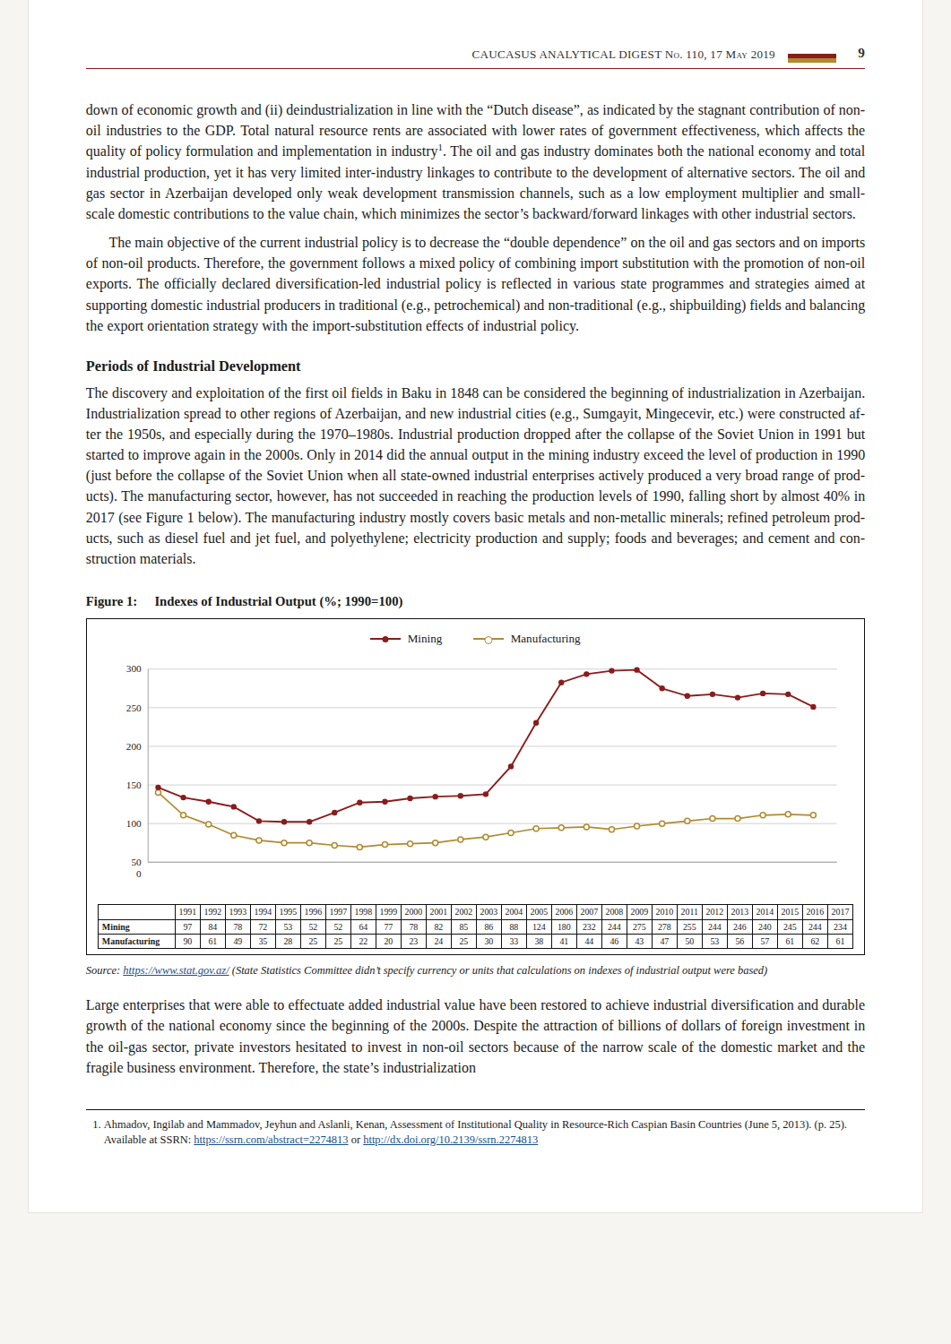CAUCASUS ANALYTICAL DIGEST No. 110, 17 May 2019 9
down of economic growth and (ii) deindustrialization in line with the “Dutch disease”, as indicated by the stagnant contribution of non-oil industries to the GDP. Total natural resource rents are associated with lower rates of government effectiveness, which affects the quality of policy formulation and implementation in industry1. The oil and gas industry dominates both the national economy and total industrial production, yet it has very limited inter-industry linkages to contribute to the development of alternative sectors. The oil and gas sector in Azerbaijan developed only weak development transmission channels, such as a low employment multiplier and small-scale domestic contributions to the value chain, which minimizes the sector’s backward/forward linkages with other industrial sectors.
The main objective of the current industrial policy is to decrease the “double dependence” on the oil and gas sectors and on imports of non-oil products. Therefore, the government follows a mixed policy of combining import substitution with the promotion of non-oil exports. The officially declared diversification-led industrial policy is reflected in various state programmes and strategies aimed at supporting domestic industrial producers in traditional (e.g., petrochemical) and non-traditional (e.g., shipbuilding) fields and balancing the export orientation strategy with the import-substitution effects of industrial policy.
Periods of Industrial Development
The discovery and exploitation of the first oil fields in Baku in 1848 can be considered the beginning of industrialization in Azerbaijan. Industrialization spread to other regions of Azerbaijan, and new industrial cities (e.g., Sumgayit, Mingecevir, etc.) were constructed after the 1950s, and especially during the 1970–1980s. Industrial production dropped after the collapse of the Soviet Union in 1991 but started to improve again in the 2000s. Only in 2014 did the annual output in the mining industry exceed the level of production in 1990 (just before the collapse of the Soviet Union when all state-owned industrial enterprises actively produced a very broad range of products). The manufacturing sector, however, has not succeeded in reaching the production levels of 1990, falling short by almost 40% in 2017 (see Figure 1 below). The manufacturing industry mostly covers basic metals and non-metallic minerals; refined petroleum products, such as diesel fuel and jet fuel, and polyethylene; electricity production and supply; foods and beverages; and cement and construction materials.
Figure 1: Indexes of Industrial Output (%; 1990=100)
Mining Manufacturing
300 250 200 150 100 50 0
| | 1991 | 1992 | 1993 | 1994 | 1995 | 1996 | 1997 | 1998 | 1999 | 2000 | 2001 | 2002 | 2003 | 2004 | 2005 | 2006 | 2007 | 2008 | 2009 | 2010 | 2011 | 2012 | 2013 | 2014 | 2015 | 2016 | 2017 |
| --- | --- | --- | --- | --- | --- | --- | --- | --- | --- | --- | --- | --- | --- | --- | --- | --- | --- | --- | --- | --- | --- | --- | --- | --- | --- | --- | --- |
| Mining | 97 | 84 | 78 | 72 | 53 | 52 | 52 | 64 | 77 | 78 | 82 | 85 | 86 | 88 | 124 | 180 | 232 | 244 | 275 | 278 | 255 | 244 | 246 | 240 | 245 | 244 | 234 |
| Manufacturing | 90 | 61 | 49 | 35 | 28 | 25 | 25 | 22 | 20 | 23 | 24 | 25 | 30 | 33 | 38 | 41 | 44 | 46 | 43 | 47 | 50 | 53 | 56 | 57 | 61 | 62 | 61 |
Source: https://www.stat.gov.az/ (State Statistics Committee didn’t specify currency or units that calculations on indexes of industrial output were based)
Large enterprises that were able to effectuate added industrial value have been restored to achieve industrial diversification and durable growth of the national economy since the beginning of the 2000s. Despite the attraction of billions of dollars of foreign investment in the oil-gas sector, private investors hesitated to invest in non-oil sectors because of the narrow scale of the domestic market and the fragile business environment. Therefore, the state’s industrialization
Ahmadov, Ingilab and Mammadov, Jeyhun and Aslanli, Kenan, Assessment of Institutional Quality in Resource-Rich Caspian Basin Countries (June 5, 2013). (p. 25). Available at SSRN: https://ssrn.com/abstract=2274813 or http://dx.doi.org/10.2139/ssrn.2274813